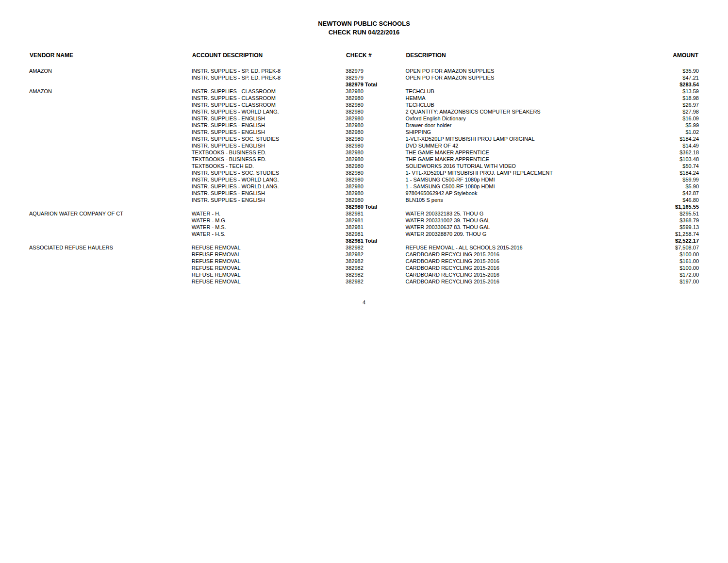NEWTOWN PUBLIC SCHOOLS
CHECK RUN 04/22/2016
| VENDOR NAME | ACCOUNT DESCRIPTION | CHECK # | DESCRIPTION | AMOUNT |
| --- | --- | --- | --- | --- |
| AMAZON | INSTR. SUPPLIES - SP. ED. PREK-8 | 382979 | OPEN PO FOR AMAZON SUPPLIES | $35.90 |
| | INSTR. SUPPLIES - SP. ED. PREK-8 | 382979 | OPEN PO FOR AMAZON SUPPLIES | $47.21 |
| | | 382979 Total | | $283.54 |
| AMAZON | INSTR. SUPPLIES - CLASSROOM | 382980 | TECHCLUB | $13.59 |
| | INSTR. SUPPLIES - CLASSROOM | 382980 | HEMMA | $18.98 |
| | INSTR. SUPPLIES - CLASSROOM | 382980 | TECHCLUB | $26.97 |
| | INSTR. SUPPLIES - WORLD LANG. | 382980 | 2 QUANTITY: AMAZONBSICS COMPUTER SPEAKERS | $27.98 |
| | INSTR. SUPPLIES - ENGLISH | 382980 | Oxford English Dictionary | $16.09 |
| | INSTR. SUPPLIES - ENGLISH | 382980 | Drawer-door holder | $5.99 |
| | INSTR. SUPPLIES - ENGLISH | 382980 | SHIPPING | $1.02 |
| | INSTR. SUPPLIES - SOC. STUDIES | 382980 | 1-VLT-XD520LP MITSUBISHI PROJ LAMP ORIGINAL | $184.24 |
| | INSTR. SUPPLIES - ENGLISH | 382980 | DVD SUMMER OF 42 | $14.49 |
| | TEXTBOOKS - BUSINESS ED. | 382980 | THE GAME MAKER APPRENTICE | $362.18 |
| | TEXTBOOKS - BUSINESS ED. | 382980 | THE GAME MAKER APPRENTICE | $103.48 |
| | TEXTBOOKS - TECH ED. | 382980 | SOLIDWORKS 2016 TUTORIAL WITH VIDEO | $50.74 |
| | INSTR. SUPPLIES - SOC. STUDIES | 382980 | 1- VTL-XD520LP MITSUBISHI PROJ. LAMP REPLACEMENT | $184.24 |
| | INSTR. SUPPLIES - WORLD LANG. | 382980 | 1 - SAMSUNG C500-RF 1080p HDMI | $59.99 |
| | INSTR. SUPPLIES - WORLD LANG. | 382980 | 1 - SAMSUNG C500-RF 1080p HDMI | $5.90 |
| | INSTR. SUPPLIES - ENGLISH | 382980 | 9780465062942 AP Stylebook | $42.87 |
| | INSTR. SUPPLIES - ENGLISH | 382980 | BLN105 S pens | $46.80 |
| | | 382980 Total | | $1,165.55 |
| AQUARION WATER COMPANY OF CT | WATER - H. | 382981 | WATER 200332183 25. THOU G | $295.51 |
| | WATER - M.G. | 382981 | WATER 200331002 39. THOU GAL | $368.79 |
| | WATER - M.S. | 382981 | WATER 200330637 83. THOU GAL | $599.13 |
| | WATER - H.S. | 382981 | WATER 200328870 209. THOU G | $1,258.74 |
| | | 382981 Total | | $2,522.17 |
| ASSOCIATED REFUSE HAULERS | REFUSE REMOVAL | 382982 | REFUSE REMOVAL - ALL SCHOOLS 2015-2016 | $7,508.07 |
| | REFUSE REMOVAL | 382982 | CARDBOARD RECYCLING 2015-2016 | $100.00 |
| | REFUSE REMOVAL | 382982 | CARDBOARD RECYCLING 2015-2016 | $161.00 |
| | REFUSE REMOVAL | 382982 | CARDBOARD RECYCLING 2015-2016 | $100.00 |
| | REFUSE REMOVAL | 382982 | CARDBOARD RECYCLING 2015-2016 | $172.00 |
| | REFUSE REMOVAL | 382982 | CARDBOARD RECYCLING 2015-2016 | $197.00 |
4